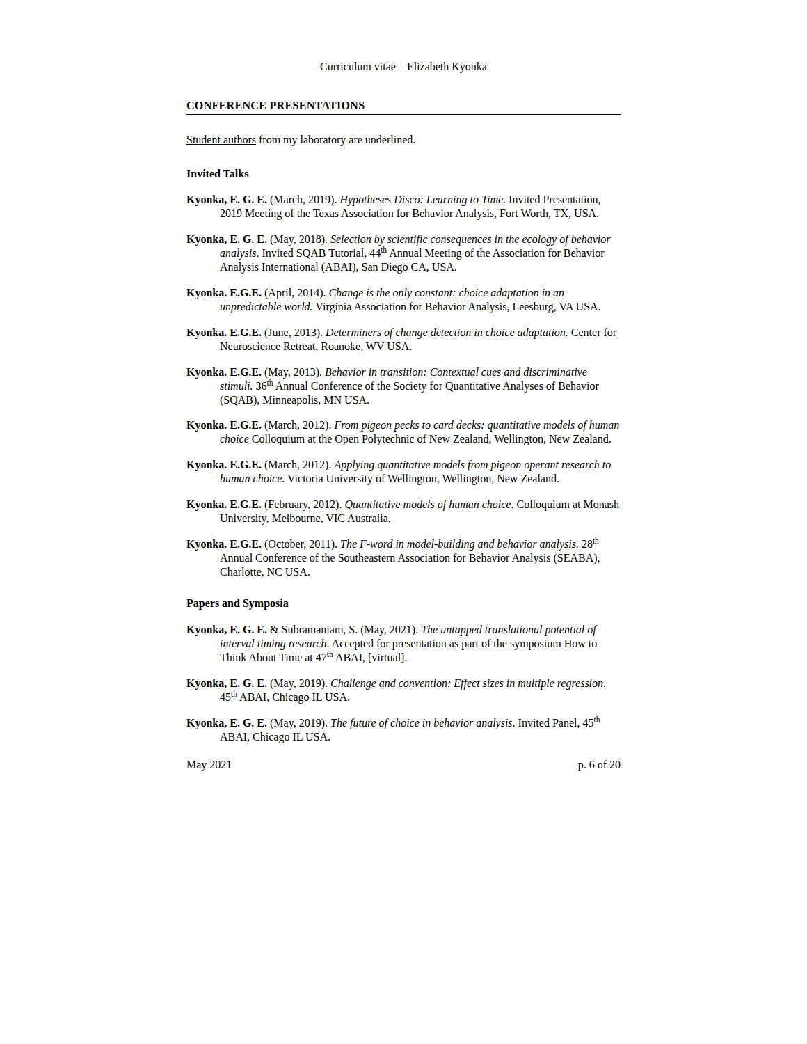Curriculum vitae – Elizabeth Kyonka
CONFERENCE PRESENTATIONS
Student authors from my laboratory are underlined.
Invited Talks
Kyonka, E. G. E. (March, 2019). Hypotheses Disco: Learning to Time. Invited Presentation, 2019 Meeting of the Texas Association for Behavior Analysis, Fort Worth, TX, USA.
Kyonka, E. G. E. (May, 2018). Selection by scientific consequences in the ecology of behavior analysis. Invited SQAB Tutorial, 44th Annual Meeting of the Association for Behavior Analysis International (ABAI), San Diego CA, USA.
Kyonka. E.G.E. (April, 2014). Change is the only constant: choice adaptation in an unpredictable world. Virginia Association for Behavior Analysis, Leesburg, VA USA.
Kyonka. E.G.E. (June, 2013). Determiners of change detection in choice adaptation. Center for Neuroscience Retreat, Roanoke, WV USA.
Kyonka. E.G.E. (May, 2013). Behavior in transition: Contextual cues and discriminative stimuli. 36th Annual Conference of the Society for Quantitative Analyses of Behavior (SQAB), Minneapolis, MN USA.
Kyonka. E.G.E. (March, 2012). From pigeon pecks to card decks: quantitative models of human choice Colloquium at the Open Polytechnic of New Zealand, Wellington, New Zealand.
Kyonka. E.G.E. (March, 2012). Applying quantitative models from pigeon operant research to human choice. Victoria University of Wellington, Wellington, New Zealand.
Kyonka. E.G.E. (February, 2012). Quantitative models of human choice. Colloquium at Monash University, Melbourne, VIC Australia.
Kyonka. E.G.E. (October, 2011). The F-word in model-building and behavior analysis. 28th Annual Conference of the Southeastern Association for Behavior Analysis (SEABA), Charlotte, NC USA.
Papers and Symposia
Kyonka, E. G. E. & Subramaniam, S. (May, 2021). The untapped translational potential of interval timing research. Accepted for presentation as part of the symposium How to Think About Time at 47th ABAI, [virtual].
Kyonka, E. G. E. (May, 2019). Challenge and convention: Effect sizes in multiple regression. 45th ABAI, Chicago IL USA.
Kyonka, E. G. E. (May, 2019). The future of choice in behavior analysis. Invited Panel, 45th ABAI, Chicago IL USA.
May 2021 p. 6 of 20